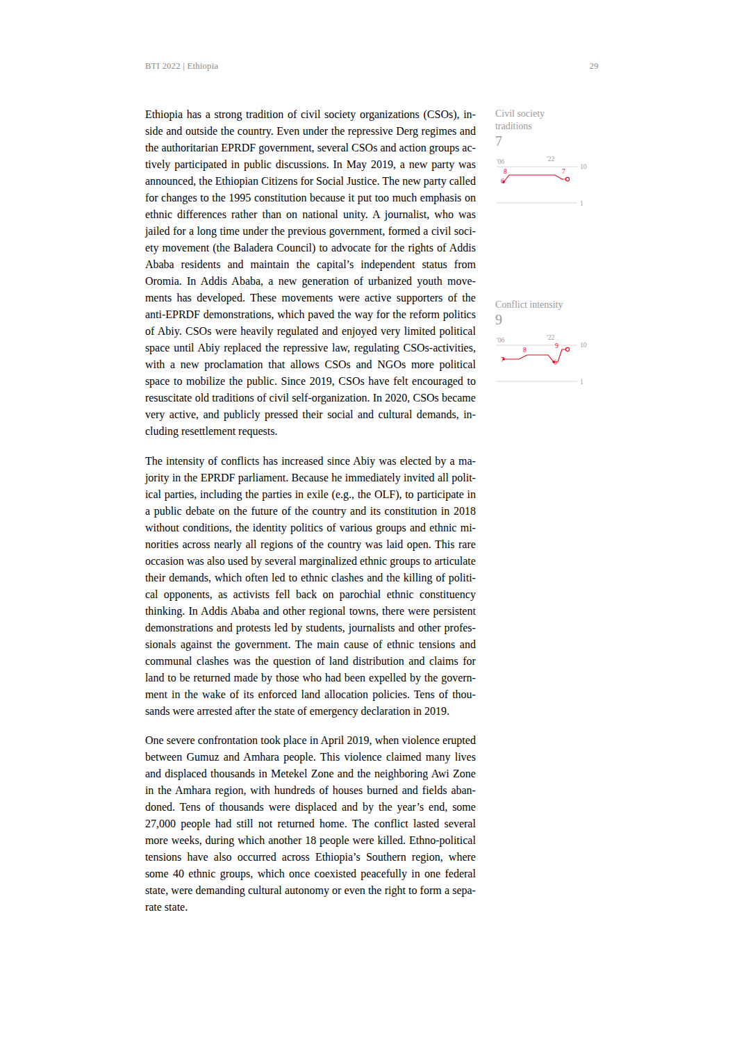BTI 2022 | Ethiopia 29
Ethiopia has a strong tradition of civil society organizations (CSOs), inside and outside the country. Even under the repressive Derg regimes and the authoritarian EPRDF government, several CSOs and action groups actively participated in public discussions. In May 2019, a new party was announced, the Ethiopian Citizens for Social Justice. The new party called for changes to the 1995 constitution because it put too much emphasis on ethnic differences rather than on national unity. A journalist, who was jailed for a long time under the previous government, formed a civil society movement (the Baladera Council) to advocate for the rights of Addis Ababa residents and maintain the capital’s independent status from Oromia. In Addis Ababa, a new generation of urbanized youth movements has developed. These movements were active supporters of the anti-EPRDF demonstrations, which paved the way for the reform politics of Abiy. CSOs were heavily regulated and enjoyed very limited political space until Abiy replaced the repressive law, regulating CSOs-activities, with a new proclamation that allows CSOs and NGOs more political space to mobilize the public. Since 2019, CSOs have felt encouraged to resuscitate old traditions of civil self-organization. In 2020, CSOs became very active, and publicly pressed their social and cultural demands, including resettlement requests.
The intensity of conflicts has increased since Abiy was elected by a majority in the EPRDF parliament. Because he immediately invited all political parties, including the parties in exile (e.g., the OLF), to participate in a public debate on the future of the country and its constitution in 2018 without conditions, the identity politics of various groups and ethnic minorities across nearly all regions of the country was laid open. This rare occasion was also used by several marginalized ethnic groups to articulate their demands, which often led to ethnic clashes and the killing of political opponents, as activists fell back on parochial ethnic constituency thinking. In Addis Ababa and other regional towns, there were persistent demonstrations and protests led by students, journalists and other professionals against the government. The main cause of ethnic tensions and communal clashes was the question of land distribution and claims for land to be returned made by those who had been expelled by the government in the wake of its enforced land allocation policies. Tens of thousands were arrested after the state of emergency declaration in 2019.
One severe confrontation took place in April 2019, when violence erupted between Gumuz and Amhara people. This violence claimed many lives and displaced thousands in Metekel Zone and the neighboring Awi Zone in the Amhara region, with hundreds of houses burned and fields abandoned. Tens of thousands were displaced and by the year’s end, some 27,000 people had still not returned home. The conflict lasted several more weeks, during which another 18 people were killed. Ethno-political tensions have also occurred across Ethiopia’s Southern region, where some 40 ethnic groups, which once coexisted peacefully in one federal state, were demanding cultural autonomy or even the right to form a separate state.
Civil society
traditions
7
'06 '22 10 1 8 6 7
Conflict intensity
9
'06 '22 10 1 7 8 9 6